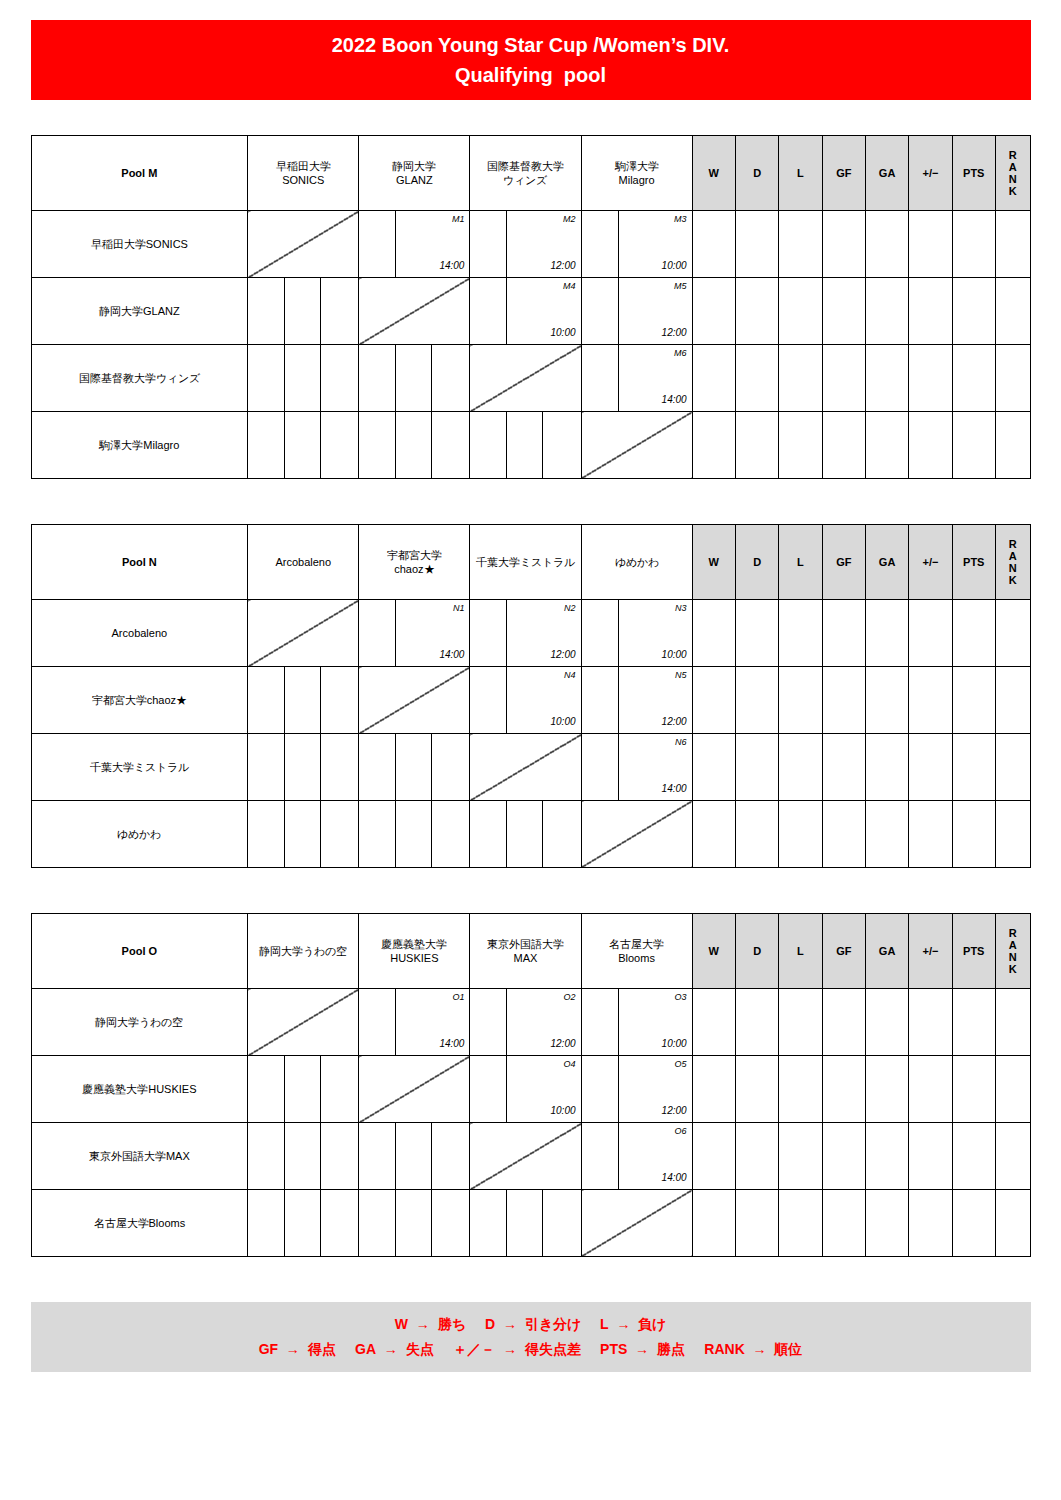2022 Boon Young Star Cup /Women’s DIV.
Qualifying pool
| Pool M | 早稲田大学 SONICS | 静岡大学 GLANZ | 国際基督教大学 ウィンズ | 駒澤大学 Milagro | W | D | L | GF | GA | +/− | PTS | R A N K |
| 早稲田大学SONICS | | M1 14:00 | M2 12:00 | M3 10:00 | | | | | | | | |
| 静岡大学GLANZ | | | M4 10:00 | M5 12:00 | | | | | | | | |
| 国際基督教大学ウィンズ | | | | M6 14:00 | | | | | | | | |
| 駒澤大学Milagro | | | | | | | | | | | | |
| Pool N | Arcobaleno | 宇都宮大学 chaoz★ | 千葉大学ミストラル | ゆめかわ | W | D | L | GF | GA | +/− | PTS | R A N K |
| Arcobaleno | | N1 14:00 | N2 12:00 | N3 10:00 | | | | | | | | |
| 宇都宮大学chaoz★ | | | N4 10:00 | N5 12:00 | | | | | | | | |
| 千葉大学ミストラル | | | | N6 14:00 | | | | | | | | |
| ゆめかわ | | | | | | | | | | | | |
| Pool O | 静岡大学うわの空 | 慶應義塾大学 HUSKIES | 東京外国語大学 MAX | 名古屋大学 Blooms | W | D | L | GF | GA | +/− | PTS | R A N K |
| 静岡大学うわの空 | | O1 14:00 | O2 12:00 | O3 10:00 | | | | | | | | |
| 慶應義塾大学HUSKIES | | | O4 10:00 | O5 12:00 | | | | | | | | |
| 東京外国語大学MAX | | | | O6 14:00 | | | | | | | | |
| 名古屋大学Blooms | | | | | | | | | | | | |
W → 勝ち D → 引き分け L → 負け
GF → 得点 GA → 失点 ＋／－ → 得失点差 PTS → 勝点 RANK → 順位